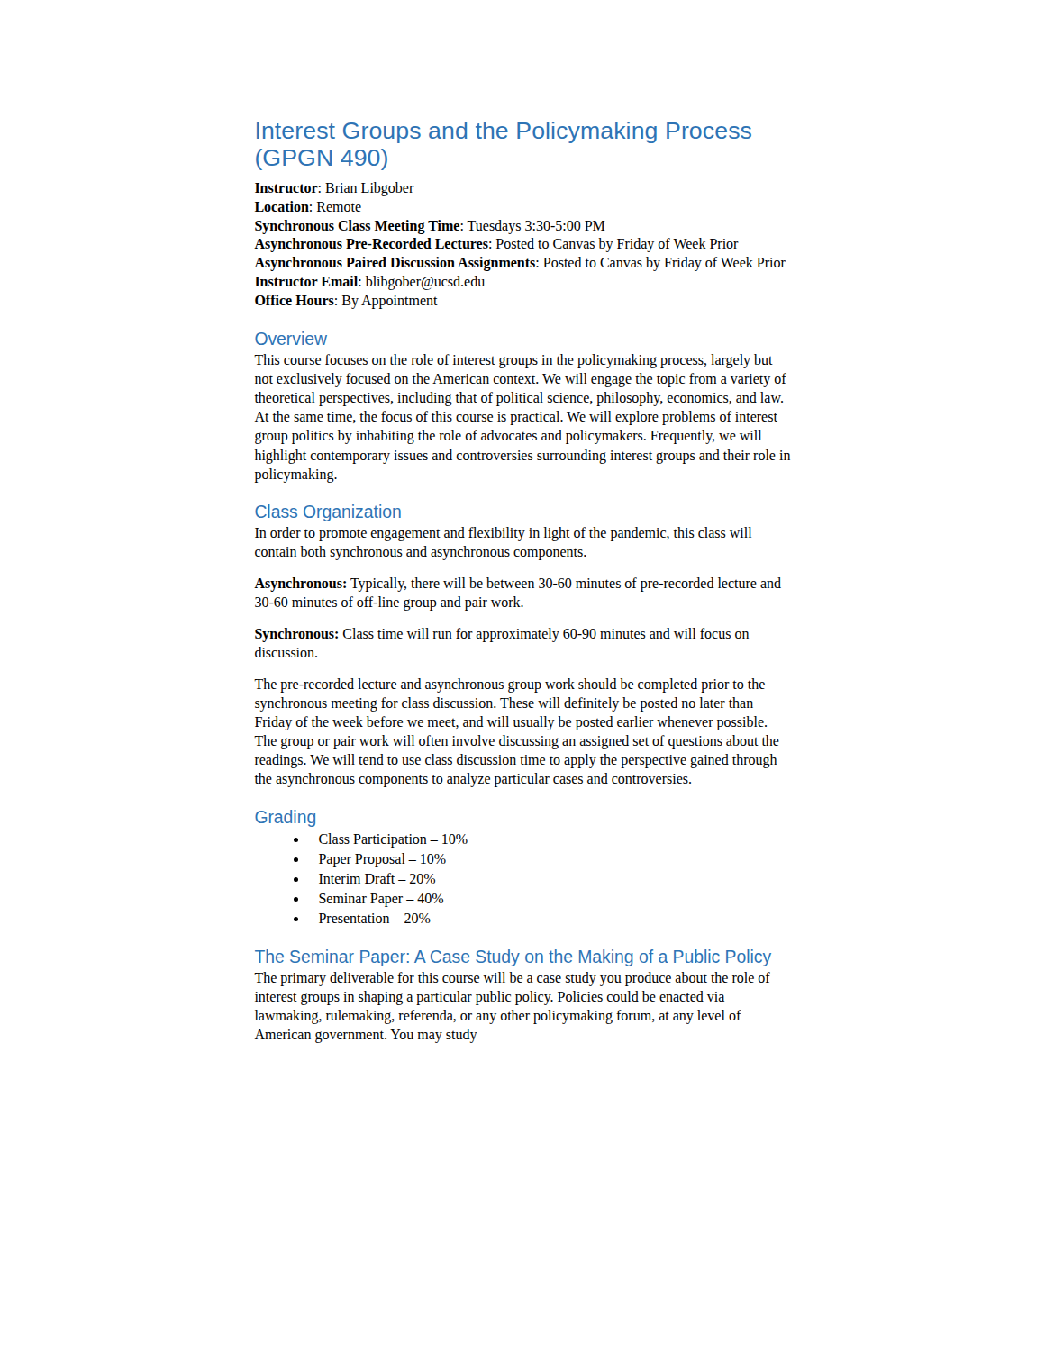Interest Groups and the Policymaking Process (GPGN 490)
Instructor: Brian Libgober
Location: Remote
Synchronous Class Meeting Time: Tuesdays 3:30-5:00 PM
Asynchronous Pre-Recorded Lectures: Posted to Canvas by Friday of Week Prior
Asynchronous Paired Discussion Assignments: Posted to Canvas by Friday of Week Prior
Instructor Email: blibgober@ucsd.edu
Office Hours: By Appointment
Overview
This course focuses on the role of interest groups in the policymaking process, largely but not exclusively focused on the American context. We will engage the topic from a variety of theoretical perspectives, including that of political science, philosophy, economics, and law. At the same time, the focus of this course is practical. We will explore problems of interest group politics by inhabiting the role of advocates and policymakers. Frequently, we will highlight contemporary issues and controversies surrounding interest groups and their role in policymaking.
Class Organization
In order to promote engagement and flexibility in light of the pandemic, this class will contain both synchronous and asynchronous components.
Asynchronous: Typically, there will be between 30-60 minutes of pre-recorded lecture and 30-60 minutes of off-line group and pair work.
Synchronous: Class time will run for approximately 60-90 minutes and will focus on discussion.
The pre-recorded lecture and asynchronous group work should be completed prior to the synchronous meeting for class discussion. These will definitely be posted no later than Friday of the week before we meet, and will usually be posted earlier whenever possible. The group or pair work will often involve discussing an assigned set of questions about the readings. We will tend to use class discussion time to apply the perspective gained through the asynchronous components to analyze particular cases and controversies.
Grading
Class Participation – 10%
Paper Proposal – 10%
Interim Draft – 20%
Seminar Paper – 40%
Presentation – 20%
The Seminar Paper: A Case Study on the Making of a Public Policy
The primary deliverable for this course will be a case study you produce about the role of interest groups in shaping a particular public policy. Policies could be enacted via lawmaking, rulemaking, referenda, or any other policymaking forum, at any level of American government. You may study